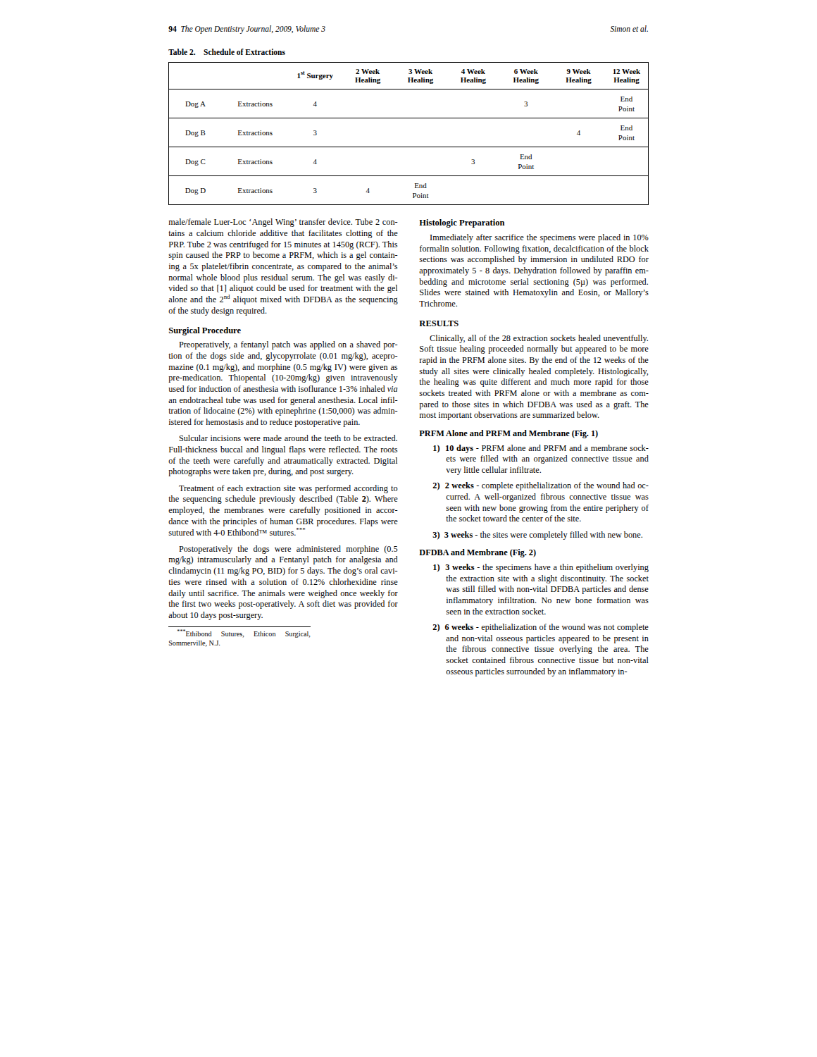94 The Open Dentistry Journal, 2009, Volume 3
Simon et al.
Table 2. Schedule of Extractions
| | | 1 st Surgery | 2 Week Healing | 3 Week Healing | 4 Week Healing | 6 Week Healing | 9 Week Healing | 12 Week Healing |
| --- | --- | --- | --- | --- | --- | --- | --- | --- |
| Dog A | Extractions | 4 | | | | 3 | | End Point |
| Dog B | Extractions | 3 | | | | | 4 | End Point |
| Dog C | Extractions | 4 | | | 3 | End Point | | |
| Dog D | Extractions | 3 | 4 | End Point | | | | |
male/female Luer-Loc ‘Angel Wing’ transfer device. Tube 2 contains a calcium chloride additive that facilitates clotting of the PRP. Tube 2 was centrifuged for 15 minutes at 1450g (RCF). This spin caused the PRP to become a PRFM, which is a gel containing a 5x platelet/fibrin concentrate, as compared to the animal’s normal whole blood plus residual serum. The gel was easily divided so that [1] aliquot could be used for treatment with the gel alone and the 2nd aliquot mixed with DFDBA as the sequencing of the study design required.
Surgical Procedure
Preoperatively, a fentanyl patch was applied on a shaved portion of the dogs side and, glycopyrrolate (0.01 mg/kg), acepromazine (0.1 mg/kg), and morphine (0.5 mg/kg IV) were given as pre-medication. Thiopental (10-20mg/kg) given intravenously used for induction of anesthesia with isoflurance 1-3% inhaled via an endotracheal tube was used for general anesthesia. Local infiltration of lidocaine (2%) with epinephrine (1:50,000) was administered for hemostasis and to reduce postoperative pain.
Sulcular incisions were made around the teeth to be extracted. Full-thickness buccal and lingual flaps were reflected. The roots of the teeth were carefully and atraumatically extracted. Digital photographs were taken pre, during, and post surgery.
Treatment of each extraction site was performed according to the sequencing schedule previously described (Table 2). Where employed, the membranes were carefully positioned in accordance with the principles of human GBR procedures. Flaps were sutured with 4-0 Ethibond™ sutures.***
Postoperatively the dogs were administered morphine (0.5 mg/kg) intramuscularly and a Fentanyl patch for analgesia and clindamycin (11 mg/kg PO, BID) for 5 days. The dog’s oral cavities were rinsed with a solution of 0.12% chlorhexidine rinse daily until sacrifice. The animals were weighed once weekly for the first two weeks post-operatively. A soft diet was provided for about 10 days post-surgery.
***Ethibond Sutures, Ethicon Surgical, Sommerville, N.J.
Histologic Preparation
Immediately after sacrifice the specimens were placed in 10% formalin solution. Following fixation, decalcification of the block sections was accomplished by immersion in undiluted RDO for approximately 5 - 8 days. Dehydration followed by paraffin embedding and microtome serial sectioning (5µ) was performed. Slides were stained with Hematoxylin and Eosin, or Mallory’s Trichrome.
RESULTS
Clinically, all of the 28 extraction sockets healed uneventfully. Soft tissue healing proceeded normally but appeared to be more rapid in the PRFM alone sites. By the end of the 12 weeks of the study all sites were clinically healed completely. Histologically, the healing was quite different and much more rapid for those sockets treated with PRFM alone or with a membrane as compared to those sites in which DFDBA was used as a graft. The most important observations are summarized below.
PRFM Alone and PRFM and Membrane (Fig. 1)
1) 10 days - PRFM alone and PRFM and a membrane sockets were filled with an organized connective tissue and very little cellular infiltrate.
2) 2 weeks - complete epithelialization of the wound had occurred. A well-organized fibrous connective tissue was seen with new bone growing from the entire periphery of the socket toward the center of the site.
3) 3 weeks - the sites were completely filled with new bone.
DFDBA and Membrane (Fig. 2)
1) 3 weeks - the specimens have a thin epithelium overlying the extraction site with a slight discontinuity. The socket was still filled with non-vital DFDBA particles and dense inflammatory infiltration. No new bone formation was seen in the extraction socket.
2) 6 weeks - epithelialization of the wound was not complete and non-vital osseous particles appeared to be present in the fibrous connective tissue overlying the area. The socket contained fibrous connective tissue but non-vital osseous particles surrounded by an inflammatory in-